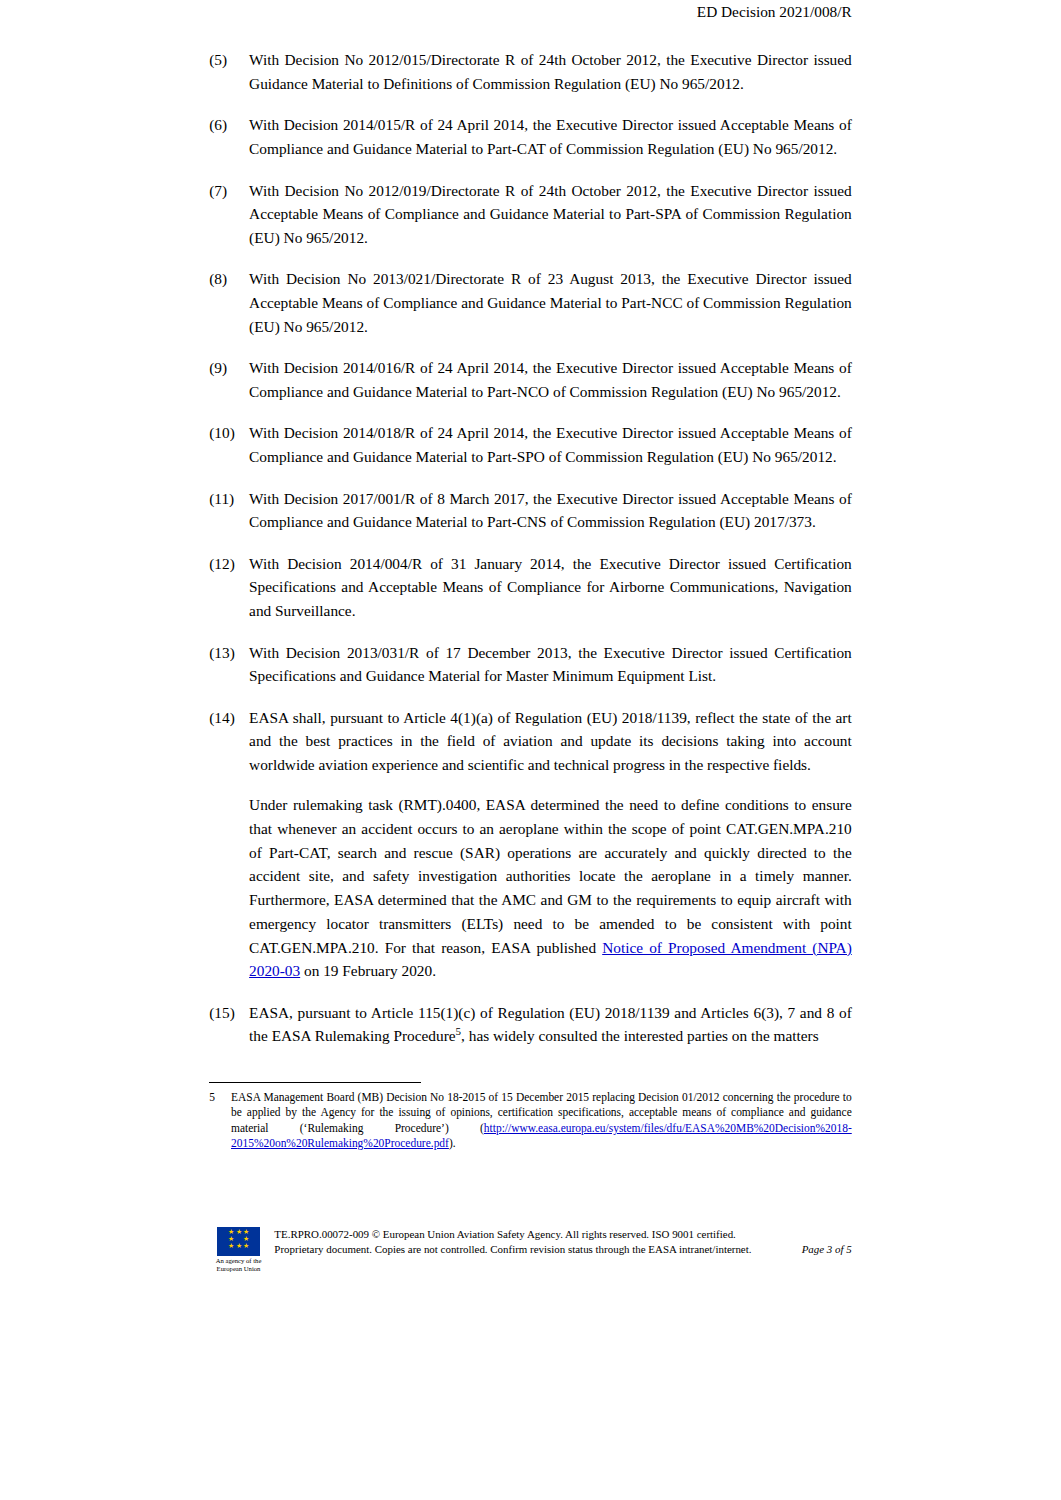ED Decision 2021/008/R
(5) With Decision No 2012/015/Directorate R of 24th October 2012, the Executive Director issued Guidance Material to Definitions of Commission Regulation (EU) No 965/2012.
(6) With Decision 2014/015/R of 24 April 2014, the Executive Director issued Acceptable Means of Compliance and Guidance Material to Part-CAT of Commission Regulation (EU) No 965/2012.
(7) With Decision No 2012/019/Directorate R of 24th October 2012, the Executive Director issued Acceptable Means of Compliance and Guidance Material to Part-SPA of Commission Regulation (EU) No 965/2012.
(8) With Decision No 2013/021/Directorate R of 23 August 2013, the Executive Director issued Acceptable Means of Compliance and Guidance Material to Part-NCC of Commission Regulation (EU) No 965/2012.
(9) With Decision 2014/016/R of 24 April 2014, the Executive Director issued Acceptable Means of Compliance and Guidance Material to Part-NCO of Commission Regulation (EU) No 965/2012.
(10) With Decision 2014/018/R of 24 April 2014, the Executive Director issued Acceptable Means of Compliance and Guidance Material to Part-SPO of Commission Regulation (EU) No 965/2012.
(11) With Decision 2017/001/R of 8 March 2017, the Executive Director issued Acceptable Means of Compliance and Guidance Material to Part-CNS of Commission Regulation (EU) 2017/373.
(12) With Decision 2014/004/R of 31 January 2014, the Executive Director issued Certification Specifications and Acceptable Means of Compliance for Airborne Communications, Navigation and Surveillance.
(13) With Decision 2013/031/R of 17 December 2013, the Executive Director issued Certification Specifications and Guidance Material for Master Minimum Equipment List.
(14)
EASA shall, pursuant to Article 4(1)(a) of Regulation (EU) 2018/1139, reflect the state of the art and the best practices in the field of aviation and update its decisions taking into account worldwide aviation experience and scientific and technical progress in the respective fields.
Under rulemaking task (RMT).0400, EASA determined the need to define conditions to ensure that whenever an accident occurs to an aeroplane within the scope of point CAT.GEN.MPA.210 of Part-CAT, search and rescue (SAR) operations are accurately and quickly directed to the accident site, and safety investigation authorities locate the aeroplane in a timely manner. Furthermore, EASA determined that the AMC and GM to the requirements to equip aircraft with emergency locator transmitters (ELTs) need to be amended to be consistent with point CAT.GEN.MPA.210. For that reason, EASA published Notice of Proposed Amendment (NPA) 2020-03 on 19 February 2020.
(15) EASA, pursuant to Article 115(1)(c) of Regulation (EU) 2018/1139 and Articles 6(3), 7 and 8 of the EASA Rulemaking Procedure5, has widely consulted the interested parties on the matters
5 EASA Management Board (MB) Decision No 18-2015 of 15 December 2015 replacing Decision 01/2012 concerning the procedure to be applied by the Agency for the issuing of opinions, certification specifications, acceptable means of compliance and guidance material (‘Rulemaking Procedure’) (http://www.easa.europa.eu/system/files/dfu/EASA%20MB%20Decision%2018-2015%20on%20Rulemaking%20Procedure.pdf).
★ ★ ★ ★ ★ ★ ★ ★ An agency of the European Union
TE.RPRO.00072-009 © European Union Aviation Safety Agency. All rights reserved. ISO 9001 certified. Proprietary document. Copies are not controlled. Confirm revision status through the EASA intranet/internet. Page 3 of 5